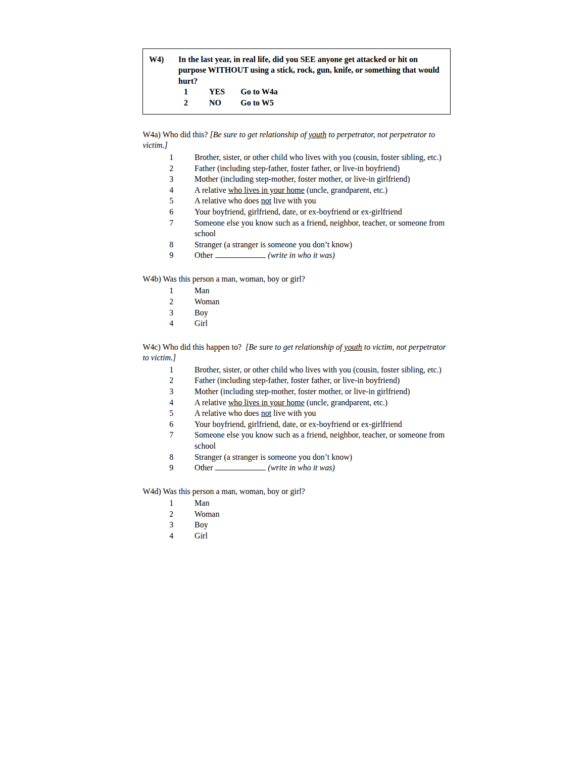W4) In the last year, in real life, did you SEE anyone get attacked or hit on purpose WITHOUT using a stick, rock, gun, knife, or something that would hurt?
1 YES Go to W4a
2 NO Go to W5
W4a) Who did this? [Be sure to get relationship of youth to perpetrator, not perpetrator to victim.]
1 Brother, sister, or other child who lives with you (cousin, foster sibling, etc.)
2 Father (including step-father, foster father, or live-in boyfriend)
3 Mother (including step-mother, foster mother, or live-in girlfriend)
4 A relative who lives in your home (uncle, grandparent, etc.)
5 A relative who does not live with you
6 Your boyfriend, girlfriend, date, or ex-boyfriend or ex-girlfriend
7 Someone else you know such as a friend, neighbor, teacher, or someone from school
8 Stranger (a stranger is someone you don’t know)
9 Other (write in who it was)
W4b) Was this person a man, woman, boy or girl?
1 Man
2 Woman
3 Boy
4 Girl
W4c) Who did this happen to? [Be sure to get relationship of youth to victim, not perpetrator to victim.]
1 Brother, sister, or other child who lives with you (cousin, foster sibling, etc.)
2 Father (including step-father, foster father, or live-in boyfriend)
3 Mother (including step-mother, foster mother, or live-in girlfriend)
4 A relative who lives in your home (uncle, grandparent, etc.)
5 A relative who does not live with you
6 Your boyfriend, girlfriend, date, or ex-boyfriend or ex-girlfriend
7 Someone else you know such as a friend, neighbor, teacher, or someone from school
8 Stranger (a stranger is someone you don’t know)
9 Other (write in who it was)
W4d) Was this person a man, woman, boy or girl?
1 Man
2 Woman
3 Boy
4 Girl